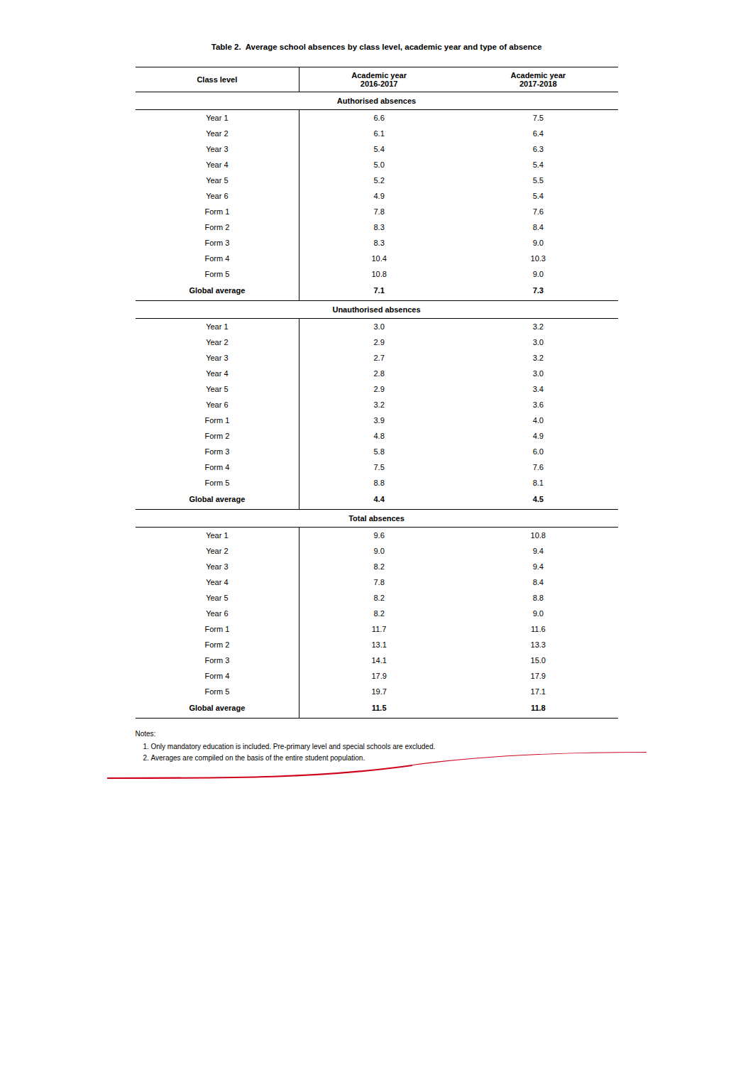Table 2. Average school absences by class level, academic year and type of absence
| Class level | Academic year 2016-2017 | Academic year 2017-2018 |
| --- | --- | --- |
| Authorised absences |
| Year 1 | 6.6 | 7.5 |
| Year 2 | 6.1 | 6.4 |
| Year 3 | 5.4 | 6.3 |
| Year 4 | 5.0 | 5.4 |
| Year 5 | 5.2 | 5.5 |
| Year 6 | 4.9 | 5.4 |
| Form 1 | 7.8 | 7.6 |
| Form 2 | 8.3 | 8.4 |
| Form 3 | 8.3 | 9.0 |
| Form 4 | 10.4 | 10.3 |
| Form 5 | 10.8 | 9.0 |
| Global average | 7.1 | 7.3 |
| Unauthorised absences |
| Year 1 | 3.0 | 3.2 |
| Year 2 | 2.9 | 3.0 |
| Year 3 | 2.7 | 3.2 |
| Year 4 | 2.8 | 3.0 |
| Year 5 | 2.9 | 3.4 |
| Year 6 | 3.2 | 3.6 |
| Form 1 | 3.9 | 4.0 |
| Form 2 | 4.8 | 4.9 |
| Form 3 | 5.8 | 6.0 |
| Form 4 | 7.5 | 7.6 |
| Form 5 | 8.8 | 8.1 |
| Global average | 4.4 | 4.5 |
| Total absences |
| Year 1 | 9.6 | 10.8 |
| Year 2 | 9.0 | 9.4 |
| Year 3 | 8.2 | 9.4 |
| Year 4 | 7.8 | 8.4 |
| Year 5 | 8.2 | 8.8 |
| Year 6 | 8.2 | 9.0 |
| Form 1 | 11.7 | 11.6 |
| Form 2 | 13.1 | 13.3 |
| Form 3 | 14.1 | 15.0 |
| Form 4 | 17.9 | 17.9 |
| Form 5 | 19.7 | 17.1 |
| Global average | 11.5 | 11.8 |
Notes:
Only mandatory education is included. Pre-primary level and special schools are excluded.
Averages are compiled on the basis of the entire student population.
3